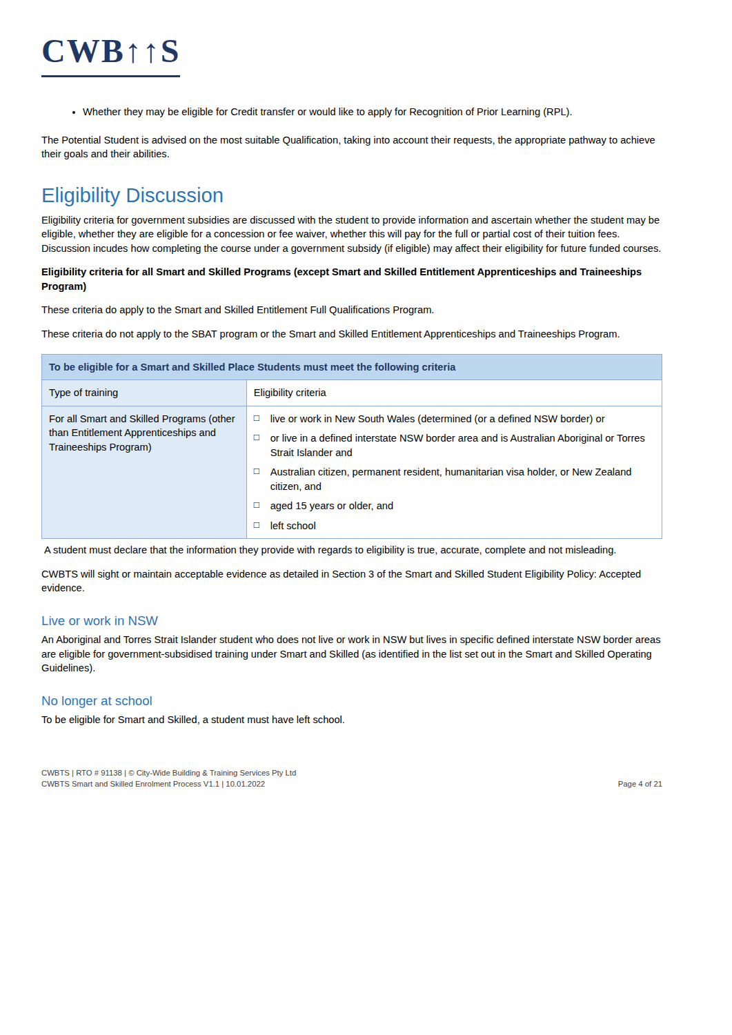CWB↑↑S
Whether they may be eligible for Credit transfer or would like to apply for Recognition of Prior Learning (RPL).
The Potential Student is advised on the most suitable Qualification, taking into account their requests, the appropriate pathway to achieve their goals and their abilities.
Eligibility Discussion
Eligibility criteria for government subsidies are discussed with the student to provide information and ascertain whether the student may be eligible, whether they are eligible for a concession or fee waiver, whether this will pay for the full or partial cost of their tuition fees. Discussion incudes how completing the course under a government subsidy (if eligible) may affect their eligibility for future funded courses.
Eligibility criteria for all Smart and Skilled Programs (except Smart and Skilled Entitlement Apprenticeships and Traineeships Program)
These criteria do apply to the Smart and Skilled Entitlement Full Qualifications Program.
These criteria do not apply to the SBAT program or the Smart and Skilled Entitlement Apprenticeships and Traineeships Program.
| To be eligible for a Smart and Skilled Place Students must meet the following criteria |
| --- |
| Type of training | Eligibility criteria |
| For all Smart and Skilled Programs (other than Entitlement Apprenticeships and Traineeships Program) | live or work in New South Wales (determined (or a defined NSW border) or or live in a defined interstate NSW border area and is Australian Aboriginal or Torres Strait Islander and Australian citizen, permanent resident, humanitarian visa holder, or New Zealand citizen, and aged 15 years or older, and left school |
A student must declare that the information they provide with regards to eligibility is true, accurate, complete and not misleading.
CWBTS will sight or maintain acceptable evidence as detailed in Section 3 of the Smart and Skilled Student Eligibility Policy: Accepted evidence.
Live or work in NSW
An Aboriginal and Torres Strait Islander student who does not live or work in NSW but lives in specific defined interstate NSW border areas are eligible for government-subsidised training under Smart and Skilled (as identified in the list set out in the Smart and Skilled Operating Guidelines).
No longer at school
To be eligible for Smart and Skilled, a student must have left school.
CWBTS | RTO # 91138 | © City-Wide Building & Training Services Pty Ltd
CWBTS Smart and Skilled Enrolment Process V1.1 | 10.01.2022 Page 4 of 21